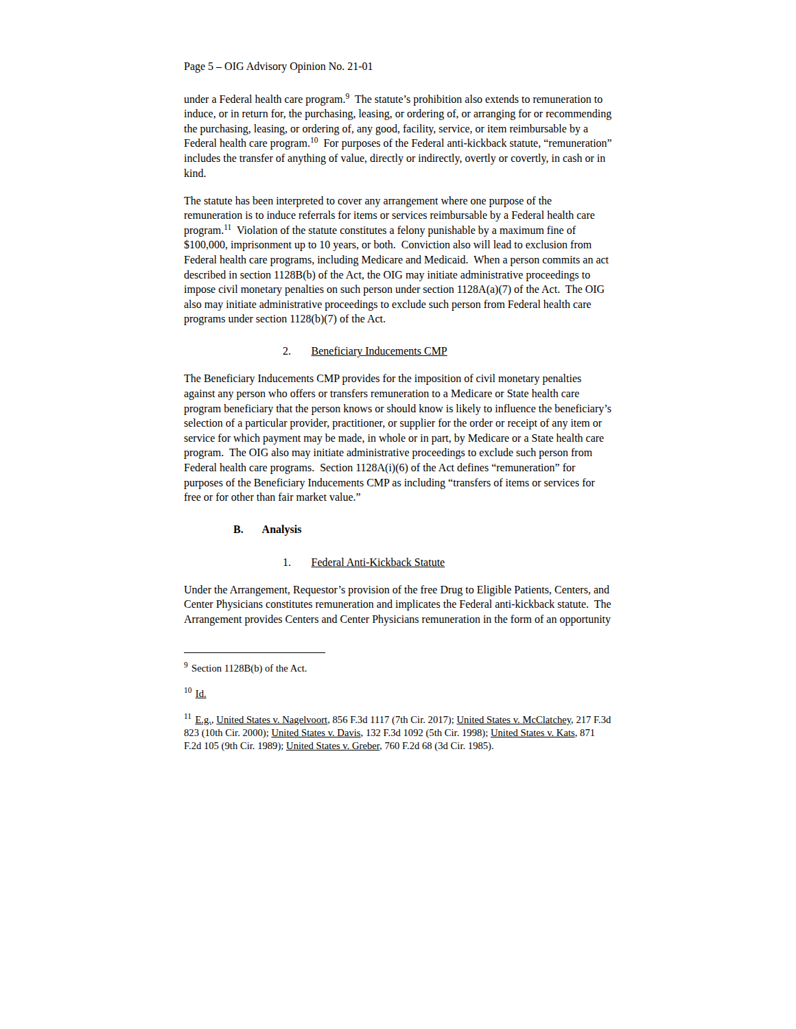Page 5 – OIG Advisory Opinion No. 21-01
under a Federal health care program.9 The statute’s prohibition also extends to remuneration to induce, or in return for, the purchasing, leasing, or ordering of, or arranging for or recommending the purchasing, leasing, or ordering of, any good, facility, service, or item reimbursable by a Federal health care program.10 For purposes of the Federal anti-kickback statute, “remuneration” includes the transfer of anything of value, directly or indirectly, overtly or covertly, in cash or in kind.
The statute has been interpreted to cover any arrangement where one purpose of the remuneration is to induce referrals for items or services reimbursable by a Federal health care program.11 Violation of the statute constitutes a felony punishable by a maximum fine of $100,000, imprisonment up to 10 years, or both. Conviction also will lead to exclusion from Federal health care programs, including Medicare and Medicaid. When a person commits an act described in section 1128B(b) of the Act, the OIG may initiate administrative proceedings to impose civil monetary penalties on such person under section 1128A(a)(7) of the Act. The OIG also may initiate administrative proceedings to exclude such person from Federal health care programs under section 1128(b)(7) of the Act.
2. Beneficiary Inducements CMP
The Beneficiary Inducements CMP provides for the imposition of civil monetary penalties against any person who offers or transfers remuneration to a Medicare or State health care program beneficiary that the person knows or should know is likely to influence the beneficiary’s selection of a particular provider, practitioner, or supplier for the order or receipt of any item or service for which payment may be made, in whole or in part, by Medicare or a State health care program. The OIG also may initiate administrative proceedings to exclude such person from Federal health care programs. Section 1128A(i)(6) of the Act defines “remuneration” for purposes of the Beneficiary Inducements CMP as including “transfers of items or services for free or for other than fair market value.”
B. Analysis
1. Federal Anti-Kickback Statute
Under the Arrangement, Requestor’s provision of the free Drug to Eligible Patients, Centers, and Center Physicians constitutes remuneration and implicates the Federal anti-kickback statute. The Arrangement provides Centers and Center Physicians remuneration in the form of an opportunity
9 Section 1128B(b) of the Act.
10 Id.
11 E.g., United States v. Nagelvoort, 856 F.3d 1117 (7th Cir. 2017); United States v. McClatchey, 217 F.3d 823 (10th Cir. 2000); United States v. Davis, 132 F.3d 1092 (5th Cir. 1998); United States v. Kats, 871 F.2d 105 (9th Cir. 1989); United States v. Greber, 760 F.2d 68 (3d Cir. 1985).